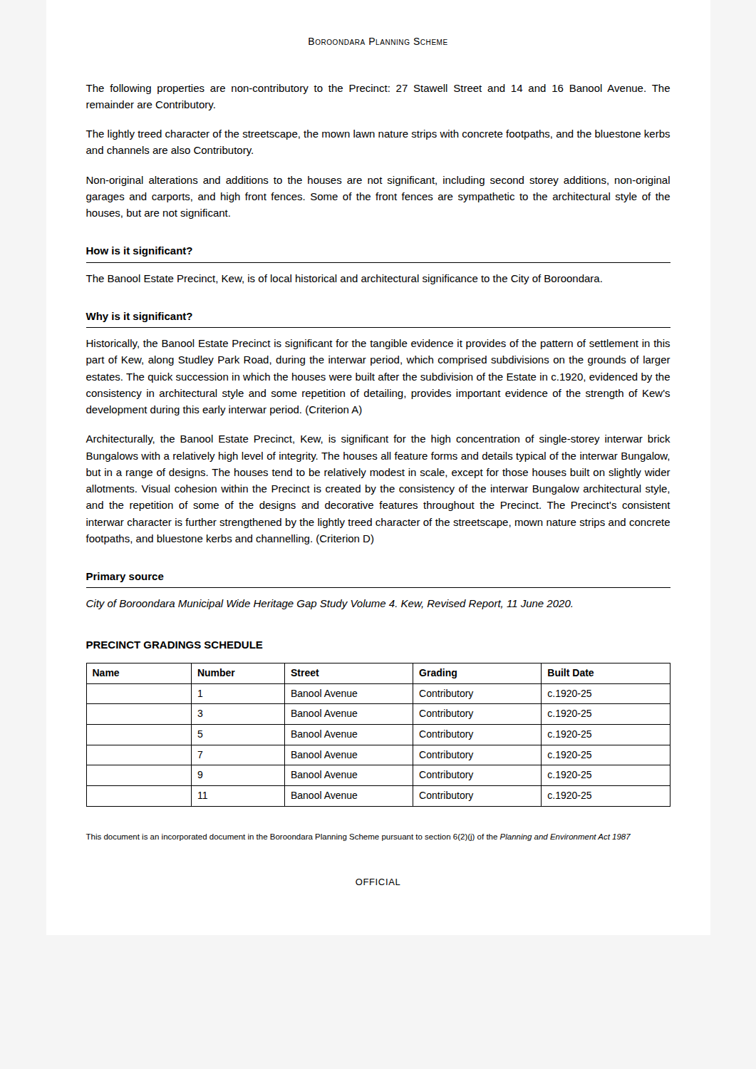Boroondara Planning Scheme
The following properties are non-contributory to the Precinct: 27 Stawell Street and 14 and 16 Banool Avenue. The remainder are Contributory.
The lightly treed character of the streetscape, the mown lawn nature strips with concrete footpaths, and the bluestone kerbs and channels are also Contributory.
Non-original alterations and additions to the houses are not significant, including second storey additions, non-original garages and carports, and high front fences. Some of the front fences are sympathetic to the architectural style of the houses, but are not significant.
How is it significant?
The Banool Estate Precinct, Kew, is of local historical and architectural significance to the City of Boroondara.
Why is it significant?
Historically, the Banool Estate Precinct is significant for the tangible evidence it provides of the pattern of settlement in this part of Kew, along Studley Park Road, during the interwar period, which comprised subdivisions on the grounds of larger estates. The quick succession in which the houses were built after the subdivision of the Estate in c.1920, evidenced by the consistency in architectural style and some repetition of detailing, provides important evidence of the strength of Kew's development during this early interwar period. (Criterion A)
Architecturally, the Banool Estate Precinct, Kew, is significant for the high concentration of single-storey interwar brick Bungalows with a relatively high level of integrity. The houses all feature forms and details typical of the interwar Bungalow, but in a range of designs. The houses tend to be relatively modest in scale, except for those houses built on slightly wider allotments. Visual cohesion within the Precinct is created by the consistency of the interwar Bungalow architectural style, and the repetition of some of the designs and decorative features throughout the Precinct. The Precinct's consistent interwar character is further strengthened by the lightly treed character of the streetscape, mown nature strips and concrete footpaths, and bluestone kerbs and channelling. (Criterion D)
Primary source
City of Boroondara Municipal Wide Heritage Gap Study Volume 4. Kew, Revised Report, 11 June 2020.
PRECINCT GRADINGS SCHEDULE
| Name | Number | Street | Grading | Built Date |
| --- | --- | --- | --- | --- |
| | 1 | Banool Avenue | Contributory | c.1920-25 |
| | 3 | Banool Avenue | Contributory | c.1920-25 |
| | 5 | Banool Avenue | Contributory | c.1920-25 |
| | 7 | Banool Avenue | Contributory | c.1920-25 |
| | 9 | Banool Avenue | Contributory | c.1920-25 |
| | 11 | Banool Avenue | Contributory | c.1920-25 |
This document is an incorporated document in the Boroondara Planning Scheme pursuant to section 6(2)(j) of the Planning and Environment Act 1987
OFFICIAL